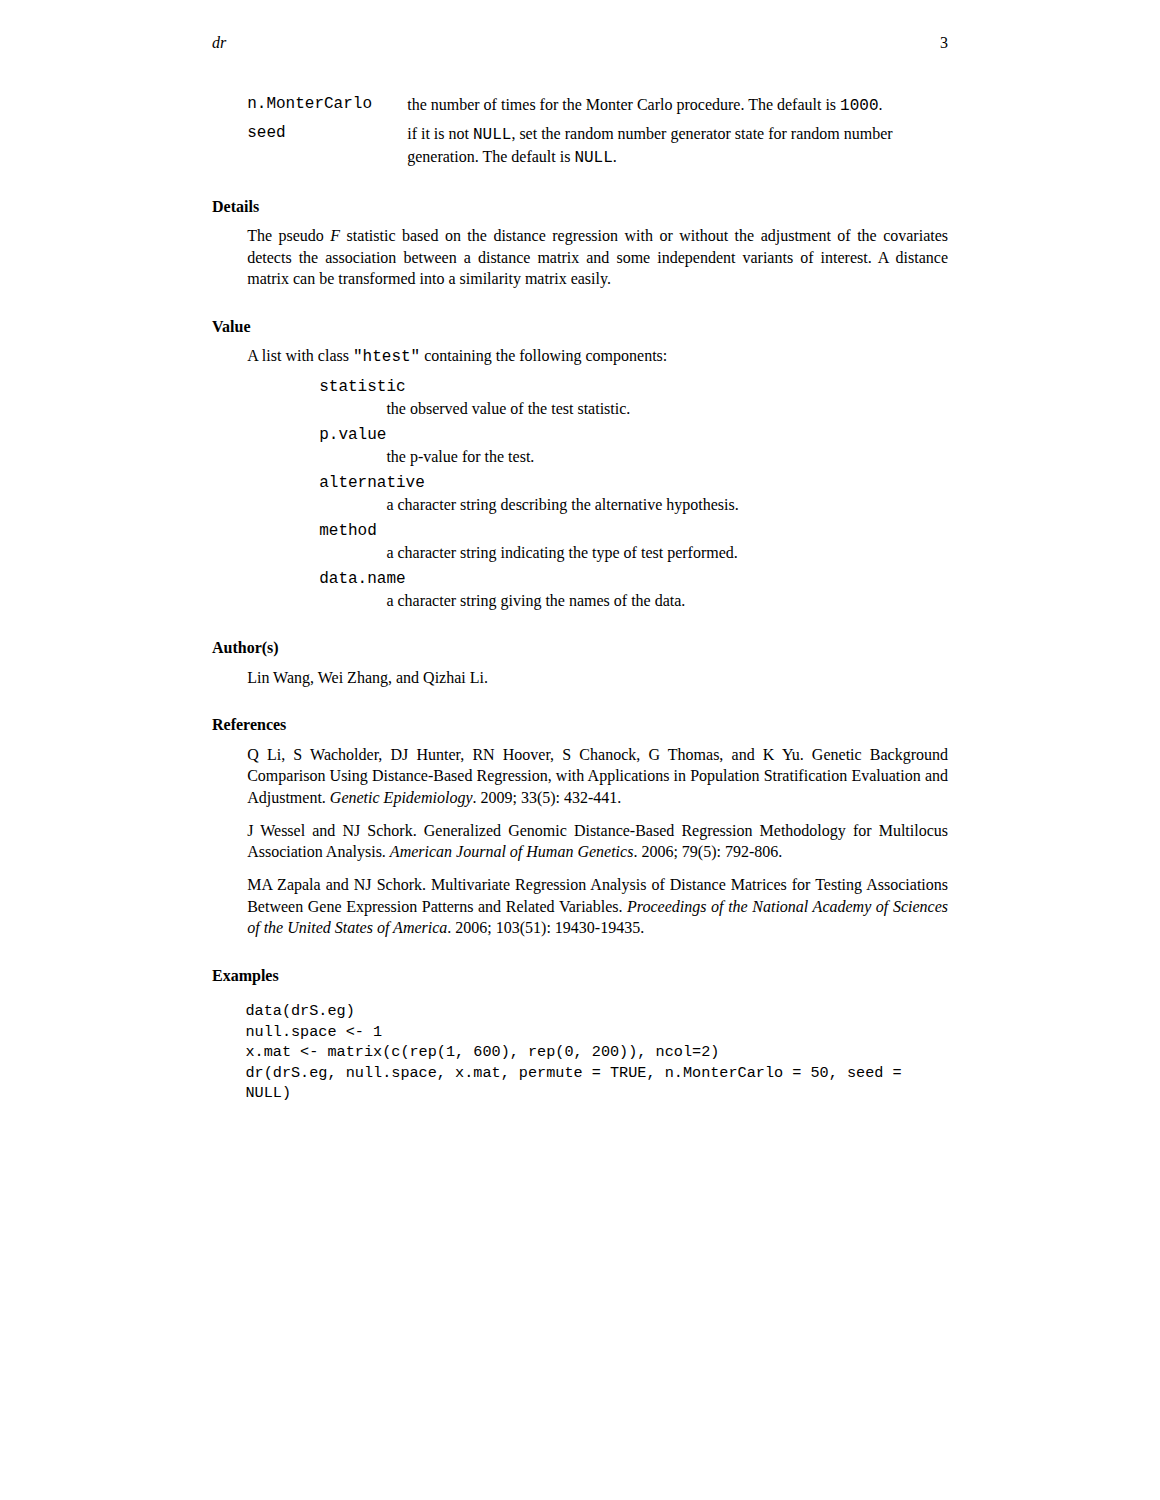dr 3
n.MonterCarlo
the number of times for the Monter Carlo procedure. The default is 1000.
seed
if it is not NULL, set the random number generator state for random number generation. The default is NULL.
Details
The pseudo F statistic based on the distance regression with or without the adjustment of the covariates detects the association between a distance matrix and some independent variants of interest. A distance matrix can be transformed into a similarity matrix easily.
Value
A list with class "htest" containing the following components:
statistic
the observed value of the test statistic.
p.value
the p-value for the test.
alternative
a character string describing the alternative hypothesis.
method
a character string indicating the type of test performed.
data.name
a character string giving the names of the data.
Author(s)
Lin Wang, Wei Zhang, and Qizhai Li.
References
Q Li, S Wacholder, DJ Hunter, RN Hoover, S Chanock, G Thomas, and K Yu. Genetic Background Comparison Using Distance-Based Regression, with Applications in Population Stratification Evaluation and Adjustment. Genetic Epidemiology. 2009; 33(5): 432-441.
J Wessel and NJ Schork. Generalized Genomic Distance-Based Regression Methodology for Multilocus Association Analysis. American Journal of Human Genetics. 2006; 79(5): 792-806.
MA Zapala and NJ Schork. Multivariate Regression Analysis of Distance Matrices for Testing Associations Between Gene Expression Patterns and Related Variables. Proceedings of the National Academy of Sciences of the United States of America. 2006; 103(51): 19430-19435.
Examples
data(drS.eg)
null.space <- 1
x.mat <- matrix(c(rep(1, 600), rep(0, 200)), ncol=2)
dr(drS.eg, null.space, x.mat, permute = TRUE, n.MonterCarlo = 50, seed = NULL)